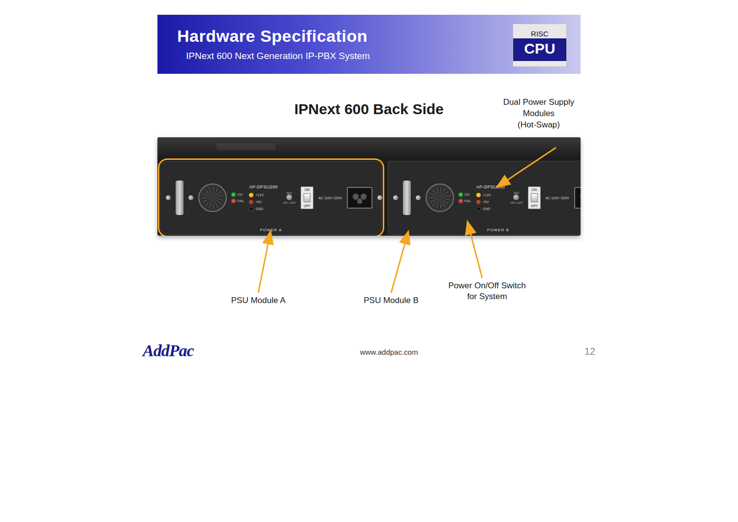Hardware Specification
IPNext 600 Next Generation IP-PBX System
RISC CPU
IPNext 600 Back Side
Dual Power Supply
Modules
(Hot-Swap)
ON
FAIL
AP-DPSU200
+12V
+5V
GND
ADJ
+5V +12V
ON
OFF
AC 110V~220V
POWER A
ON
FAIL
AP-DPSU200
+12V
+5V
GND
ADJ
+5V +12V
ON
OFF
AC 110V~220V
POWER B
PSU Module A
PSU Module B
Power On/Off Switch
for System
AddPac
www.addpac.com
12